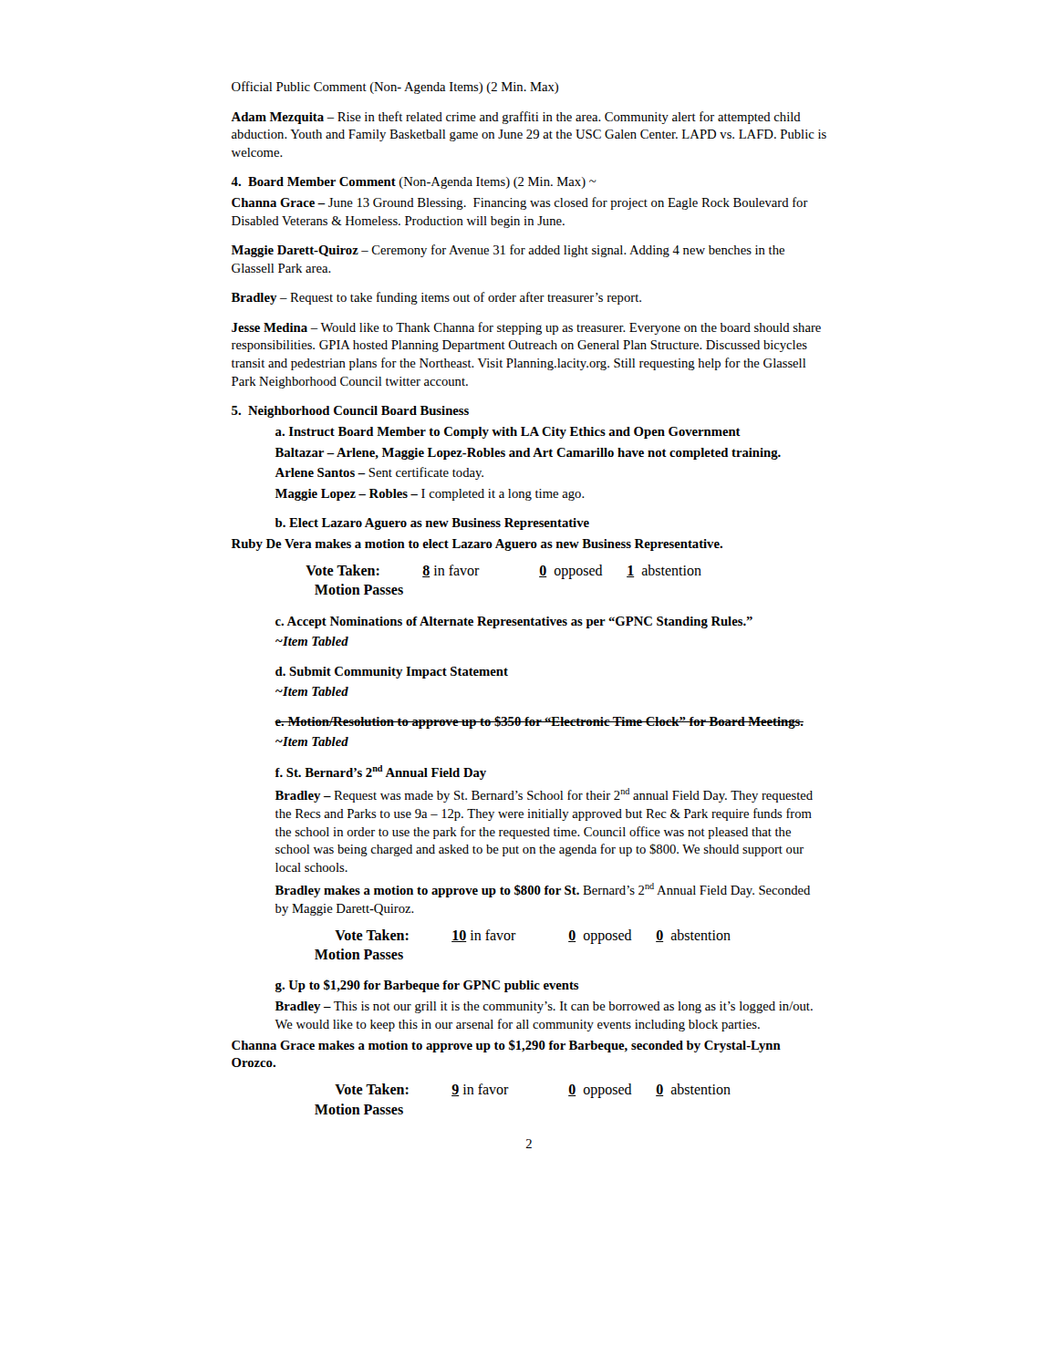Official Public Comment (Non- Agenda Items) (2 Min. Max)
Adam Mezquita – Rise in theft related crime and graffiti in the area. Community alert for attempted child abduction. Youth and Family Basketball game on June 29 at the USC Galen Center. LAPD vs. LAFD. Public is welcome.
4. Board Member Comment (Non-Agenda Items) (2 Min. Max) ~
Channa Grace – June 13 Ground Blessing. Financing was closed for project on Eagle Rock Boulevard for Disabled Veterans & Homeless. Production will begin in June.
Maggie Darett-Quiroz – Ceremony for Avenue 31 for added light signal. Adding 4 new benches in the Glassell Park area.
Bradley – Request to take funding items out of order after treasurer’s report.
Jesse Medina – Would like to Thank Channa for stepping up as treasurer. Everyone on the board should share responsibilities. GPIA hosted Planning Department Outreach on General Plan Structure. Discussed bicycles transit and pedestrian plans for the Northeast. Visit Planning.lacity.org. Still requesting help for the Glassell Park Neighborhood Council twitter account.
5. Neighborhood Council Board Business
a. Instruct Board Member to Comply with LA City Ethics and Open Government
Baltazar – Arlene, Maggie Lopez-Robles and Art Camarillo have not completed training.
Arlene Santos – Sent certificate today.
Maggie Lopez – Robles – I completed it a long time ago.
b. Elect Lazaro Aguero as new Business Representative
Ruby De Vera makes a motion to elect Lazaro Aguero as new Business Representative.
Vote Taken: 8 in favor 0 opposed 1 abstention
Motion Passes
c. Accept Nominations of Alternate Representatives as per “GPNC Standing Rules.”
~Item Tabled
d. Submit Community Impact Statement
~Item Tabled
e. Motion/Resolution to approve up to $350 for “Electronic Time Clock” for Board Meetings.
~Item Tabled
f. St. Bernard’s 2nd Annual Field Day
Bradley – Request was made by St. Bernard’s School for their 2nd annual Field Day. They requested the Recs and Parks to use 9a – 12p. They were initially approved but Rec & Park require funds from the school in order to use the park for the requested time. Council office was not pleased that the school was being charged and asked to be put on the agenda for up to $800. We should support our local schools.
Bradley makes a motion to approve up to $800 for St. Bernard’s 2nd Annual Field Day. Seconded by Maggie Darett-Quiroz.
Vote Taken: 10 in favor 0 opposed 0 abstention
Motion Passes
g. Up to $1,290 for Barbeque for GPNC public events
Bradley – This is not our grill it is the community’s. It can be borrowed as long as it’s logged in/out. We would like to keep this in our arsenal for all community events including block parties.
Channa Grace makes a motion to approve up to $1,290 for Barbeque, seconded by Crystal-Lynn Orozco.
Vote Taken: 9 in favor 0 opposed 0 abstention
Motion Passes
2